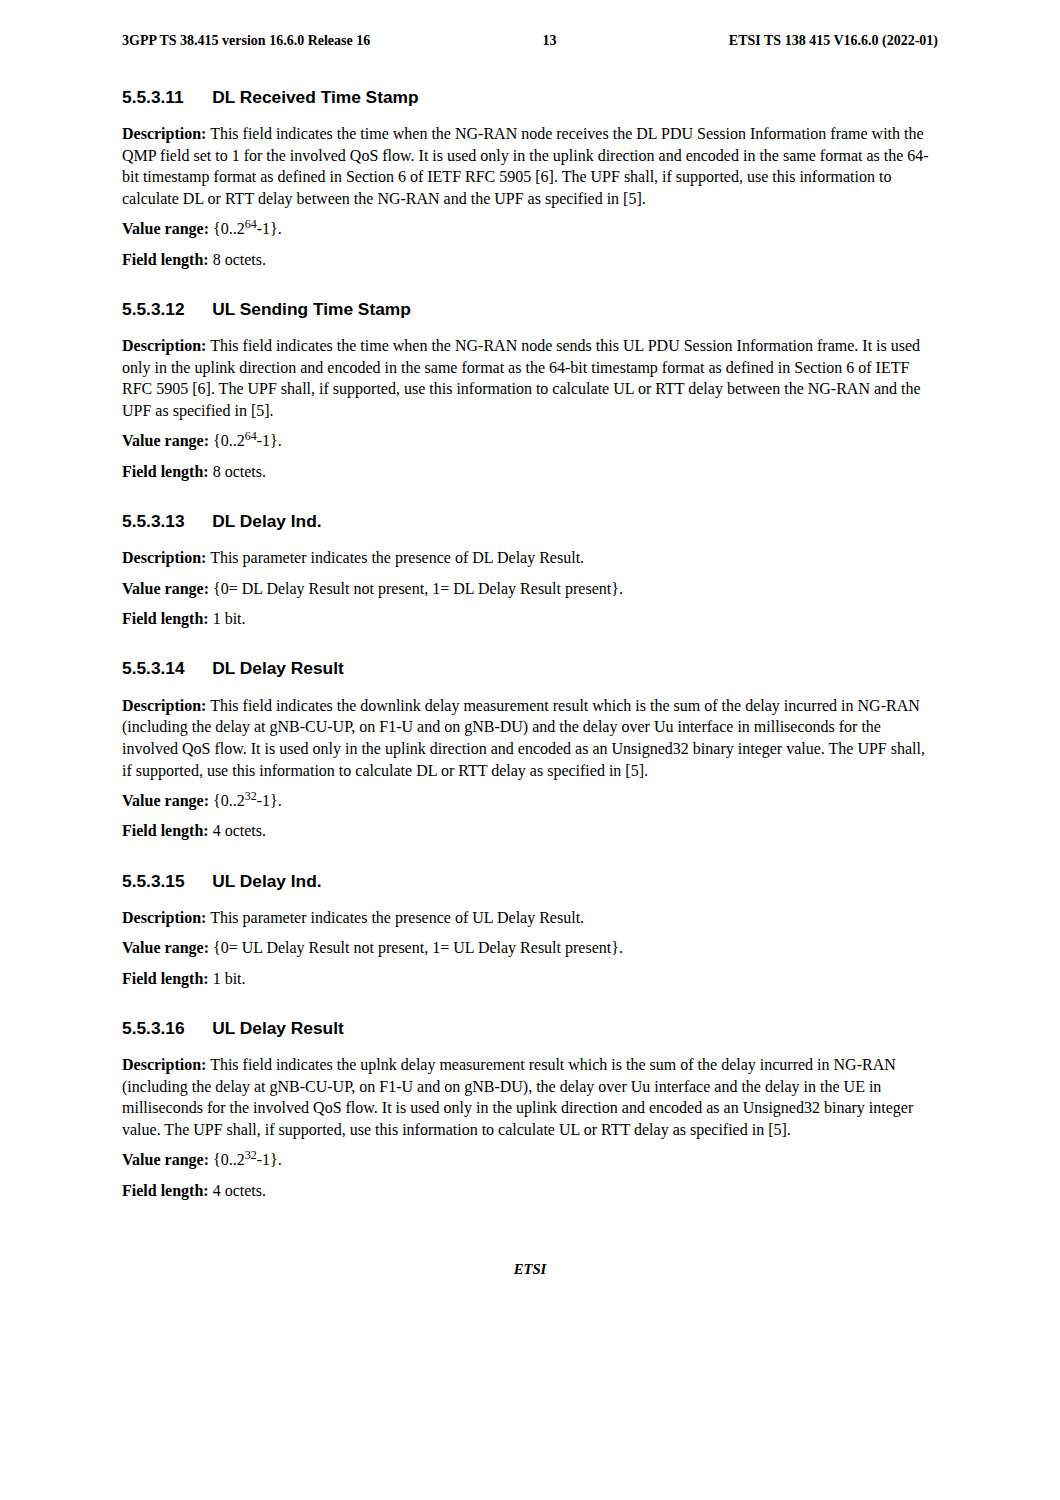3GPP TS 38.415 version 16.6.0 Release 16 13 ETSI TS 138 415 V16.6.0 (2022-01)
5.5.3.11 DL Received Time Stamp
Description: This field indicates the time when the NG-RAN node receives the DL PDU Session Information frame with the QMP field set to 1 for the involved QoS flow. It is used only in the uplink direction and encoded in the same format as the 64-bit timestamp format as defined in Section 6 of IETF RFC 5905 [6]. The UPF shall, if supported, use this information to calculate DL or RTT delay between the NG-RAN and the UPF as specified in [5].
Value range: {0..264-1}.
Field length: 8 octets.
5.5.3.12 UL Sending Time Stamp
Description: This field indicates the time when the NG-RAN node sends this UL PDU Session Information frame. It is used only in the uplink direction and encoded in the same format as the 64-bit timestamp format as defined in Section 6 of IETF RFC 5905 [6]. The UPF shall, if supported, use this information to calculate UL or RTT delay between the NG-RAN and the UPF as specified in [5].
Value range: {0..264-1}.
Field length: 8 octets.
5.5.3.13 DL Delay Ind.
Description: This parameter indicates the presence of DL Delay Result.
Value range: {0= DL Delay Result not present, 1= DL Delay Result present}.
Field length: 1 bit.
5.5.3.14 DL Delay Result
Description: This field indicates the downlink delay measurement result which is the sum of the delay incurred in NG-RAN (including the delay at gNB-CU-UP, on F1-U and on gNB-DU) and the delay over Uu interface in milliseconds for the involved QoS flow. It is used only in the uplink direction and encoded as an Unsigned32 binary integer value. The UPF shall, if supported, use this information to calculate DL or RTT delay as specified in [5].
Value range: {0..232-1}.
Field length: 4 octets.
5.5.3.15 UL Delay Ind.
Description: This parameter indicates the presence of UL Delay Result.
Value range: {0= UL Delay Result not present, 1= UL Delay Result present}.
Field length: 1 bit.
5.5.3.16 UL Delay Result
Description: This field indicates the uplnk delay measurement result which is the sum of the delay incurred in NG-RAN (including the delay at gNB-CU-UP, on F1-U and on gNB-DU), the delay over Uu interface and the delay in the UE in milliseconds for the involved QoS flow. It is used only in the uplink direction and encoded as an Unsigned32 binary integer value. The UPF shall, if supported, use this information to calculate UL or RTT delay as specified in [5].
Value range: {0..232-1}.
Field length: 4 octets.
ETSI